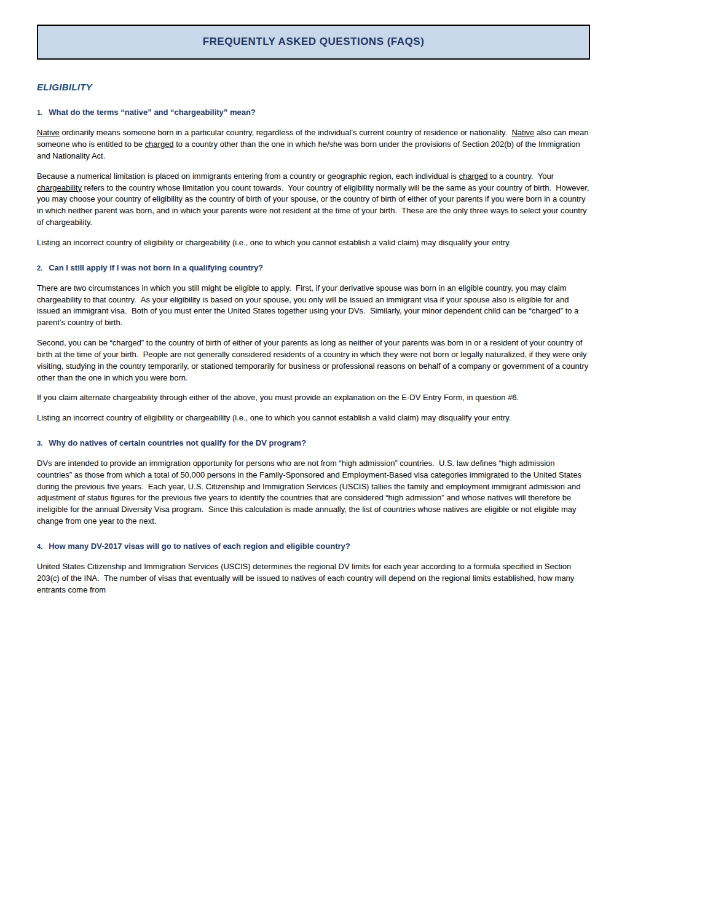FREQUENTLY ASKED QUESTIONS (FAQS)
ELIGIBILITY
1. What do the terms “native” and “chargeability” mean?
Native ordinarily means someone born in a particular country, regardless of the individual’s current country of residence or nationality. Native also can mean someone who is entitled to be charged to a country other than the one in which he/she was born under the provisions of Section 202(b) of the Immigration and Nationality Act.
Because a numerical limitation is placed on immigrants entering from a country or geographic region, each individual is charged to a country. Your chargeability refers to the country whose limitation you count towards. Your country of eligibility normally will be the same as your country of birth. However, you may choose your country of eligibility as the country of birth of your spouse, or the country of birth of either of your parents if you were born in a country in which neither parent was born, and in which your parents were not resident at the time of your birth. These are the only three ways to select your country of chargeability.
Listing an incorrect country of eligibility or chargeability (i.e., one to which you cannot establish a valid claim) may disqualify your entry.
2. Can I still apply if I was not born in a qualifying country?
There are two circumstances in which you still might be eligible to apply. First, if your derivative spouse was born in an eligible country, you may claim chargeability to that country. As your eligibility is based on your spouse, you only will be issued an immigrant visa if your spouse also is eligible for and issued an immigrant visa. Both of you must enter the United States together using your DVs. Similarly, your minor dependent child can be “charged” to a parent’s country of birth.
Second, you can be “charged” to the country of birth of either of your parents as long as neither of your parents was born in or a resident of your country of birth at the time of your birth. People are not generally considered residents of a country in which they were not born or legally naturalized, if they were only visiting, studying in the country temporarily, or stationed temporarily for business or professional reasons on behalf of a company or government of a country other than the one in which you were born.
If you claim alternate chargeability through either of the above, you must provide an explanation on the E-DV Entry Form, in question #6.
Listing an incorrect country of eligibility or chargeability (i.e., one to which you cannot establish a valid claim) may disqualify your entry.
3. Why do natives of certain countries not qualify for the DV program?
DVs are intended to provide an immigration opportunity for persons who are not from “high admission” countries. U.S. law defines “high admission countries” as those from which a total of 50,000 persons in the Family-Sponsored and Employment-Based visa categories immigrated to the United States during the previous five years. Each year, U.S. Citizenship and Immigration Services (USCIS) tallies the family and employment immigrant admission and adjustment of status figures for the previous five years to identify the countries that are considered “high admission” and whose natives will therefore be ineligible for the annual Diversity Visa program. Since this calculation is made annually, the list of countries whose natives are eligible or not eligible may change from one year to the next.
4. How many DV-2017 visas will go to natives of each region and eligible country?
United States Citizenship and Immigration Services (USCIS) determines the regional DV limits for each year according to a formula specified in Section 203(c) of the INA. The number of visas that eventually will be issued to natives of each country will depend on the regional limits established, how many entrants come from